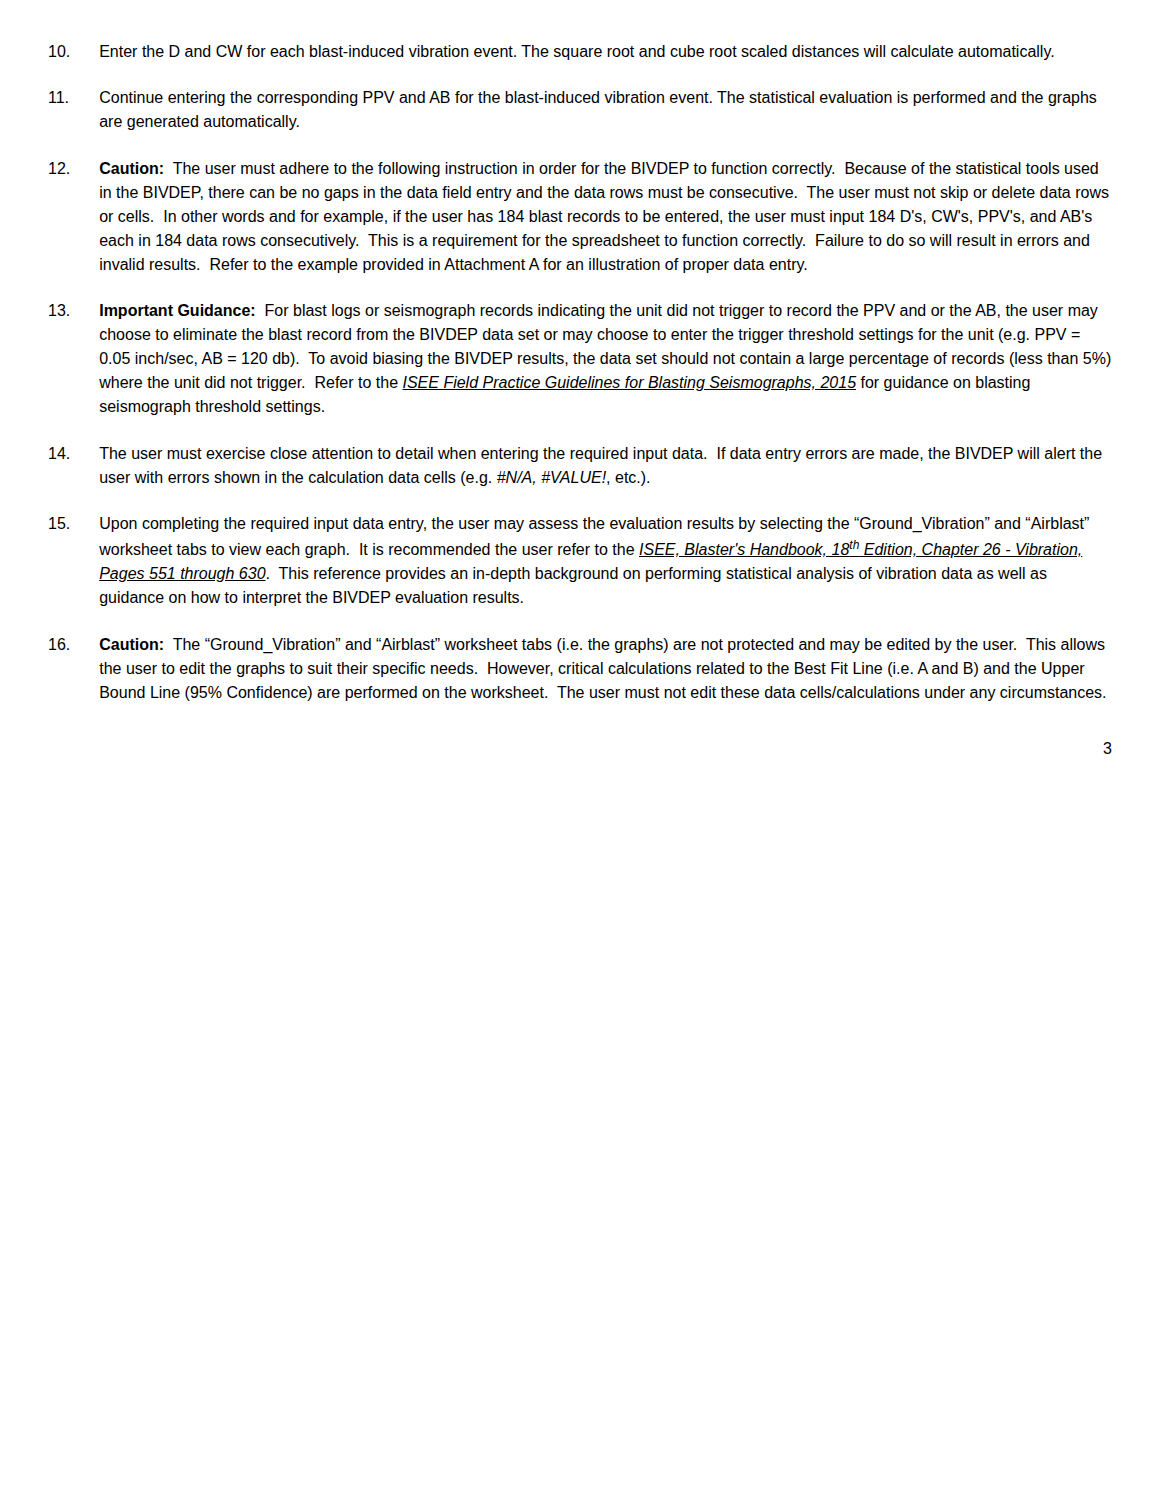Enter the D and CW for each blast-induced vibration event. The square root and cube root scaled distances will calculate automatically.
Continue entering the corresponding PPV and AB for the blast-induced vibration event. The statistical evaluation is performed and the graphs are generated automatically.
Caution: The user must adhere to the following instruction in order for the BIVDEP to function correctly. Because of the statistical tools used in the BIVDEP, there can be no gaps in the data field entry and the data rows must be consecutive. The user must not skip or delete data rows or cells. In other words and for example, if the user has 184 blast records to be entered, the user must input 184 D's, CW's, PPV's, and AB's each in 184 data rows consecutively. This is a requirement for the spreadsheet to function correctly. Failure to do so will result in errors and invalid results. Refer to the example provided in Attachment A for an illustration of proper data entry.
Important Guidance: For blast logs or seismograph records indicating the unit did not trigger to record the PPV and or the AB, the user may choose to eliminate the blast record from the BIVDEP data set or may choose to enter the trigger threshold settings for the unit (e.g. PPV = 0.05 inch/sec, AB = 120 db). To avoid biasing the BIVDEP results, the data set should not contain a large percentage of records (less than 5%) where the unit did not trigger. Refer to the ISEE Field Practice Guidelines for Blasting Seismographs, 2015 for guidance on blasting seismograph threshold settings.
The user must exercise close attention to detail when entering the required input data. If data entry errors are made, the BIVDEP will alert the user with errors shown in the calculation data cells (e.g. #N/A, #VALUE!, etc.).
Upon completing the required input data entry, the user may assess the evaluation results by selecting the “Ground_Vibration” and “Airblast” worksheet tabs to view each graph. It is recommended the user refer to the ISEE, Blaster's Handbook, 18th Edition, Chapter 26 - Vibration, Pages 551 through 630. This reference provides an in-depth background on performing statistical analysis of vibration data as well as guidance on how to interpret the BIVDEP evaluation results.
Caution: The “Ground_Vibration” and “Airblast” worksheet tabs (i.e. the graphs) are not protected and may be edited by the user. This allows the user to edit the graphs to suit their specific needs. However, critical calculations related to the Best Fit Line (i.e. A and B) and the Upper Bound Line (95% Confidence) are performed on the worksheet. The user must not edit these data cells/calculations under any circumstances.
3